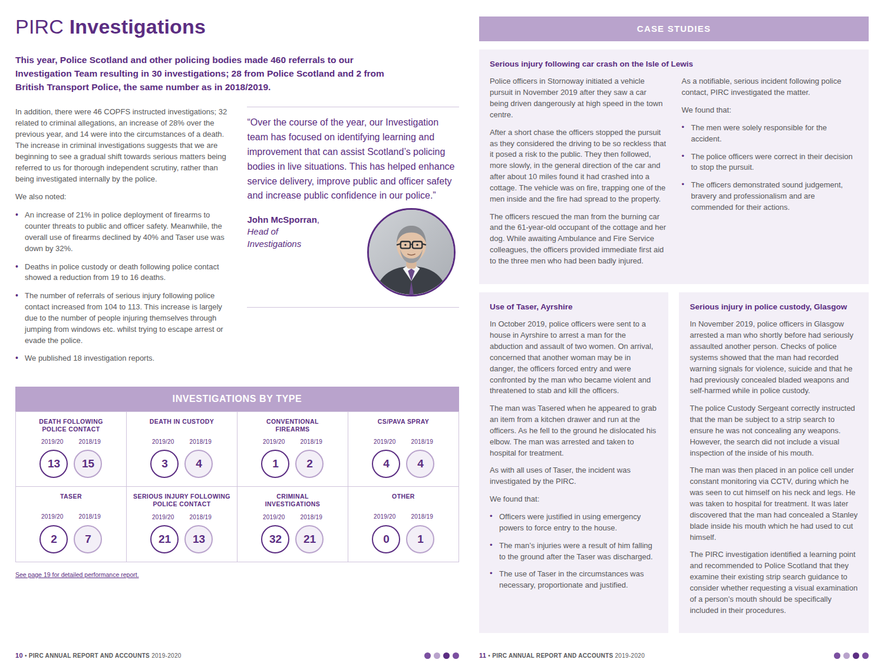PIRC Investigations
This year, Police Scotland and other policing bodies made 460 referrals to our Investigation Team resulting in 30 investigations; 28 from Police Scotland and 2 from British Transport Police, the same number as in 2018/2019.
In addition, there were 46 COPFS instructed investigations; 32 related to criminal allegations, an increase of 28% over the previous year, and 14 were into the circumstances of a death. The increase in criminal investigations suggests that we are beginning to see a gradual shift towards serious matters being referred to us for thorough independent scrutiny, rather than being investigated internally by the police.
We also noted:
An increase of 21% in police deployment of firearms to counter threats to public and officer safety. Meanwhile, the overall use of firearms declined by 40% and Taser use was down by 32%.
Deaths in police custody or death following police contact showed a reduction from 19 to 16 deaths.
The number of referrals of serious injury following police contact increased from 104 to 113. This increase is largely due to the number of people injuring themselves through jumping from windows etc. whilst trying to escape arrest or evade the police.
We published 18 investigation reports.
“Over the course of the year, our Investigation team has focused on identifying learning and improvement that can assist Scotland’s policing bodies in live situations. This has helped enhance service delivery, improve public and officer safety and increase public confidence in our police.”
John McSporran,
Head of
Investigations
INVESTIGATIONS BY TYPE
| DEATH FOLLOWING POLICE CONTACT 2019/20 2018/19 13 15 | DEATH IN CUSTODY 2019/20 2018/19 3 4 | CONVENTIONAL FIREARMS 2019/20 2018/19 1 2 | CS/PAVA SPRAY 2019/20 2018/19 4 4 |
| TASER 2019/20 2018/19 2 7 | SERIOUS INJURY FOLLOWING POLICE CONTACT 2019/20 2018/19 21 13 | CRIMINAL INVESTIGATIONS 2019/20 2018/19 32 21 | OTHER 2019/20 2018/19 0 1 |
See page 19 for detailed performance report.
10 • PIRC ANNUAL REPORT AND ACCOUNTS 2019-2020
CASE STUDIES
Serious injury following car crash on the Isle of Lewis
Police officers in Stornoway initiated a vehicle pursuit in November 2019 after they saw a car being driven dangerously at high speed in the town centre.
After a short chase the officers stopped the pursuit as they considered the driving to be so reckless that it posed a risk to the public. They then followed, more slowly, in the general direction of the car and after about 10 miles found it had crashed into a cottage. The vehicle was on fire, trapping one of the men inside and the fire had spread to the property.
The officers rescued the man from the burning car and the 61-year-old occupant of the cottage and her dog. While awaiting Ambulance and Fire Service colleagues, the officers provided immediate first aid to the three men who had been badly injured.
As a notifiable, serious incident following police contact, PIRC investigated the matter.
We found that:
The men were solely responsible for the accident.
The police officers were correct in their decision to stop the pursuit.
The officers demonstrated sound judgement, bravery and professionalism and are commended for their actions.
Use of Taser, Ayrshire
In October 2019, police officers were sent to a house in Ayrshire to arrest a man for the abduction and assault of two women. On arrival, concerned that another woman may be in danger, the officers forced entry and were confronted by the man who became violent and threatened to stab and kill the officers.
The man was Tasered when he appeared to grab an item from a kitchen drawer and run at the officers. As he fell to the ground he dislocated his elbow. The man was arrested and taken to hospital for treatment.
As with all uses of Taser, the incident was investigated by the PIRC.
We found that:
Officers were justified in using emergency powers to force entry to the house.
The man’s injuries were a result of him falling to the ground after the Taser was discharged.
The use of Taser in the circumstances was necessary, proportionate and justified.
Serious injury in police custody, Glasgow
In November 2019, police officers in Glasgow arrested a man who shortly before had seriously assaulted another person. Checks of police systems showed that the man had recorded warning signals for violence, suicide and that he had previously concealed bladed weapons and self-harmed while in police custody.
The police Custody Sergeant correctly instructed that the man be subject to a strip search to ensure he was not concealing any weapons. However, the search did not include a visual inspection of the inside of his mouth.
The man was then placed in an police cell under constant monitoring via CCTV, during which he was seen to cut himself on his neck and legs. He was taken to hospital for treatment. It was later discovered that the man had concealed a Stanley blade inside his mouth which he had used to cut himself.
The PIRC investigation identified a learning point and recommended to Police Scotland that they examine their existing strip search guidance to consider whether requesting a visual examination of a person’s mouth should be specifically included in their procedures.
11 • PIRC ANNUAL REPORT AND ACCOUNTS 2019-2020